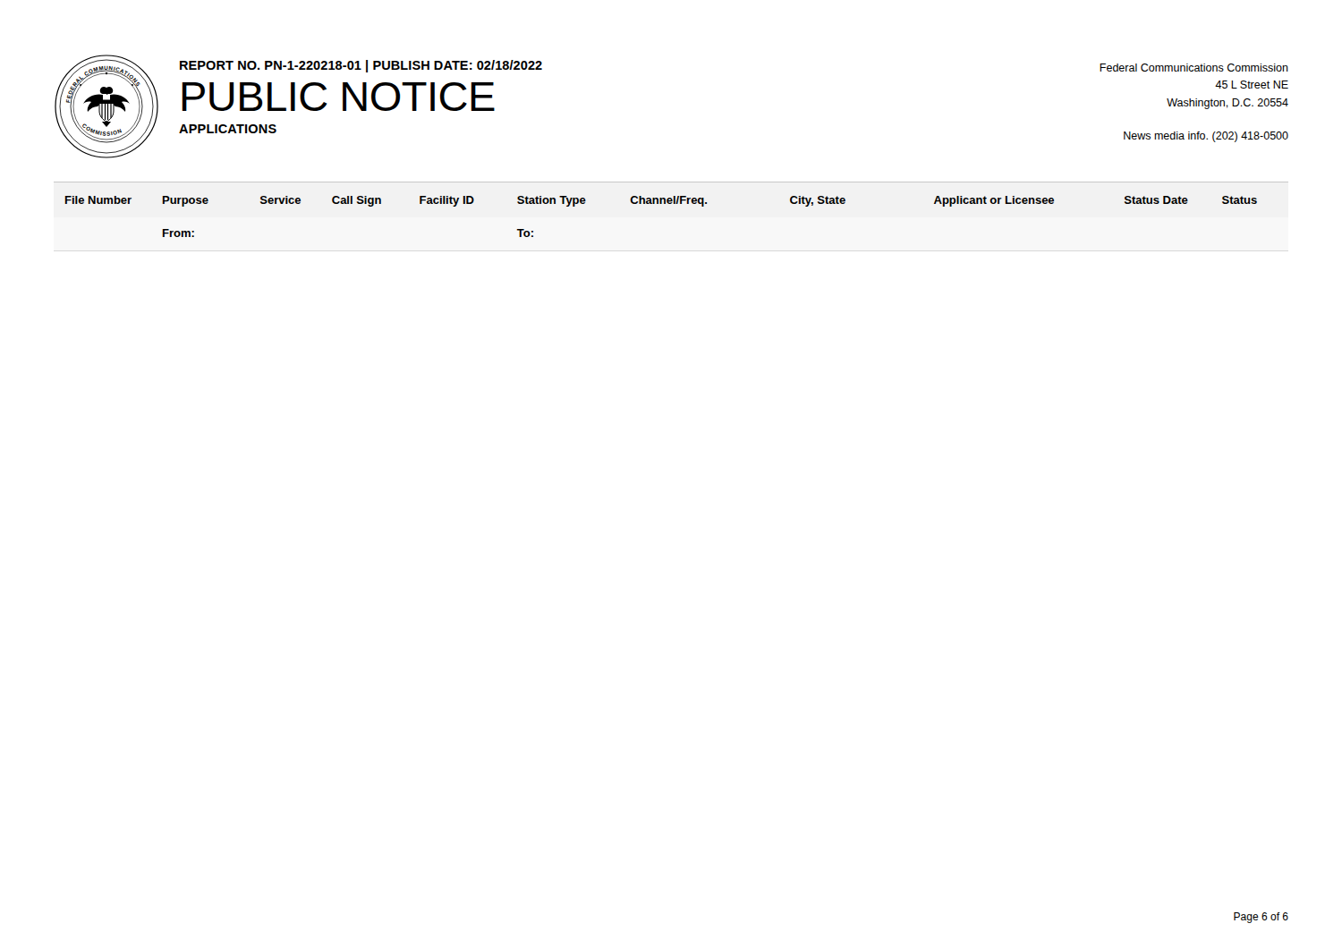FEDERAL COMMUNICATIONS COMMISSION
REPORT NO. PN-1-220218-01 | PUBLISH DATE: 02/18/2022
PUBLIC NOTICE
APPLICATIONS
Federal Communications Commission
45 L Street NE
Washington, D.C. 20554
News media info. (202) 418-0500
| File Number | Purpose | Service | Call Sign | Facility ID | Station Type | Channel/Freq. | City, State | Applicant or Licensee | Status Date | Status |
| --- | --- | --- | --- | --- | --- | --- | --- | --- | --- | --- |
| | From: | | | | To: | | | | | |
Page 6 of 6